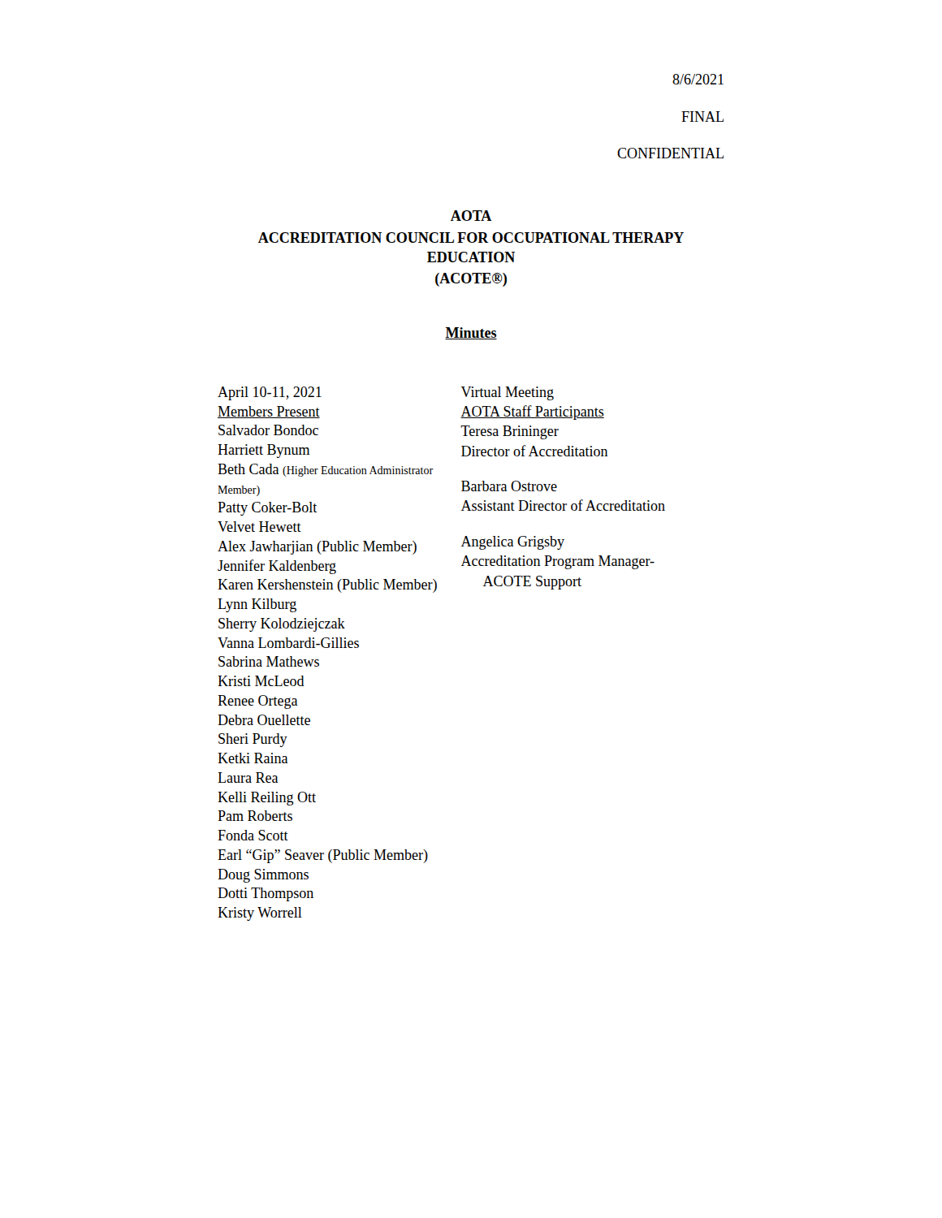8/6/2021
FINAL
CONFIDENTIAL
AOTA
ACCREDITATION COUNCIL FOR OCCUPATIONAL THERAPY EDUCATION
(ACOTE®)
Minutes
| April 10-11, 2021 | Virtual Meeting |
| Members Present | AOTA Staff Participants |
| Salvador Bondoc Harriett Bynum Beth Cada (Higher Education Administrator Member) Patty Coker-Bolt Velvet Hewett Alex Jawharjian (Public Member) Jennifer Kaldenberg Karen Kershenstein (Public Member) Lynn Kilburg Sherry Kolodziejczak Vanna Lombardi-Gillies Sabrina Mathews Kristi McLeod Renee Ortega Debra Ouellette Sheri Purdy Ketki Raina Laura Rea Kelli Reiling Ott Pam Roberts Fonda Scott Earl “Gip” Seaver (Public Member) Doug Simmons Dotti Thompson Kristy Worrell | Teresa Brininger Director of Accreditation Barbara Ostrove Assistant Director of Accreditation Angelica Grigsby Accreditation Program Manager- ACOTE Support |